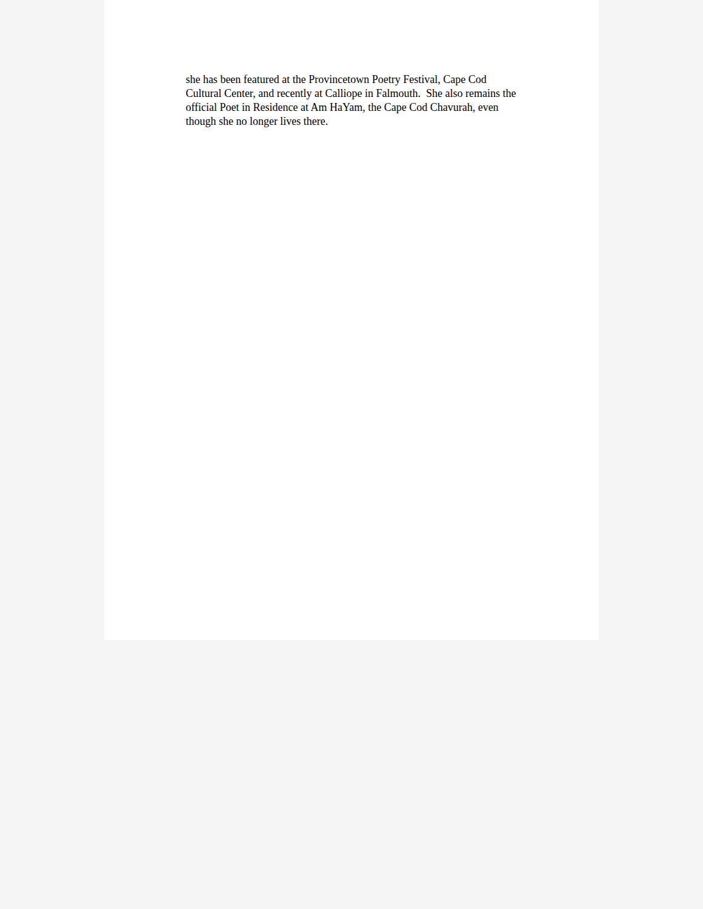she has been featured at the Provincetown Poetry Festival, Cape Cod Cultural Center, and recently at Calliope in Falmouth. She also remains the official Poet in Residence at Am HaYam, the Cape Cod Chavurah, even though she no longer lives there.